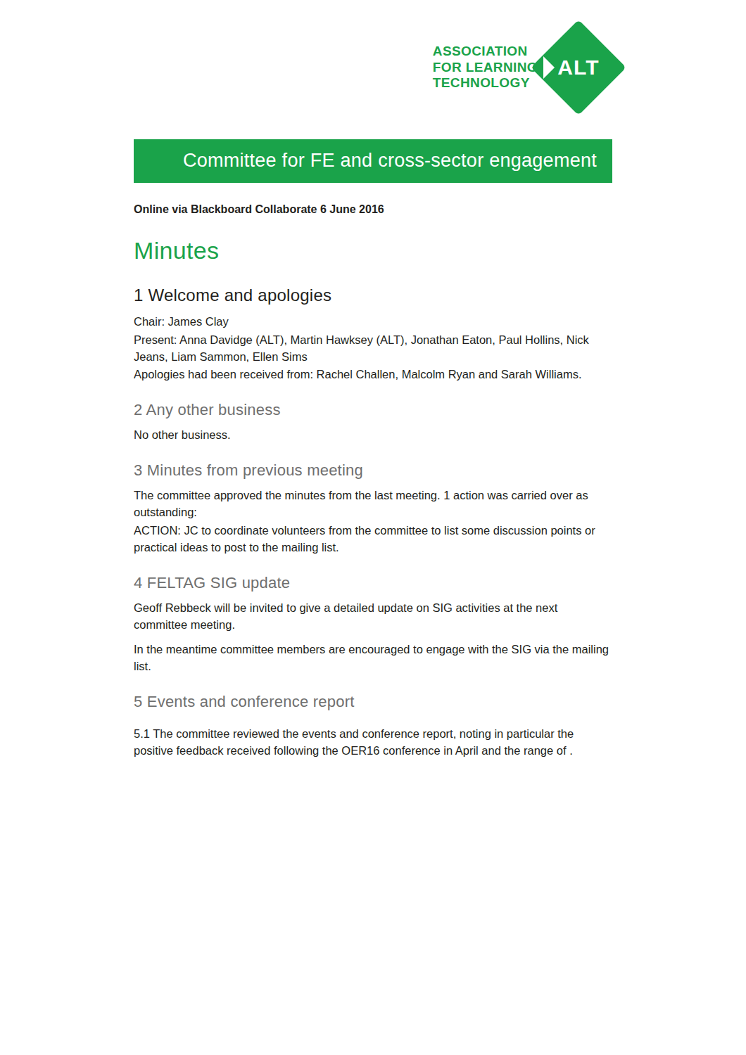Association for Learning Technology
ALT
Committee for FE and cross-sector engagement
Online via Blackboard Collaborate 6 June 2016
Minutes
1 Welcome and apologies
Chair: James Clay
Present: Anna Davidge (ALT), Martin Hawksey (ALT), Jonathan Eaton, Paul Hollins, Nick Jeans, Liam Sammon, Ellen Sims
Apologies had been received from: Rachel Challen, Malcolm Ryan and Sarah Williams.
2 Any other business
No other business.
3 Minutes from previous meeting
The committee approved the minutes from the last meeting. 1 action was carried over as outstanding:
ACTION: JC to coordinate volunteers from the committee to list some discussion points or practical ideas to post to the mailing list.
4 FELTAG SIG update
Geoff Rebbeck will be invited to give a detailed update on SIG activities at the next committee meeting.
In the meantime committee members are encouraged to engage with the SIG via the mailing list.
5 Events and conference report
5.1 The committee reviewed the events and conference report, noting in particular the positive feedback received following the OER16 conference in April and the range of .